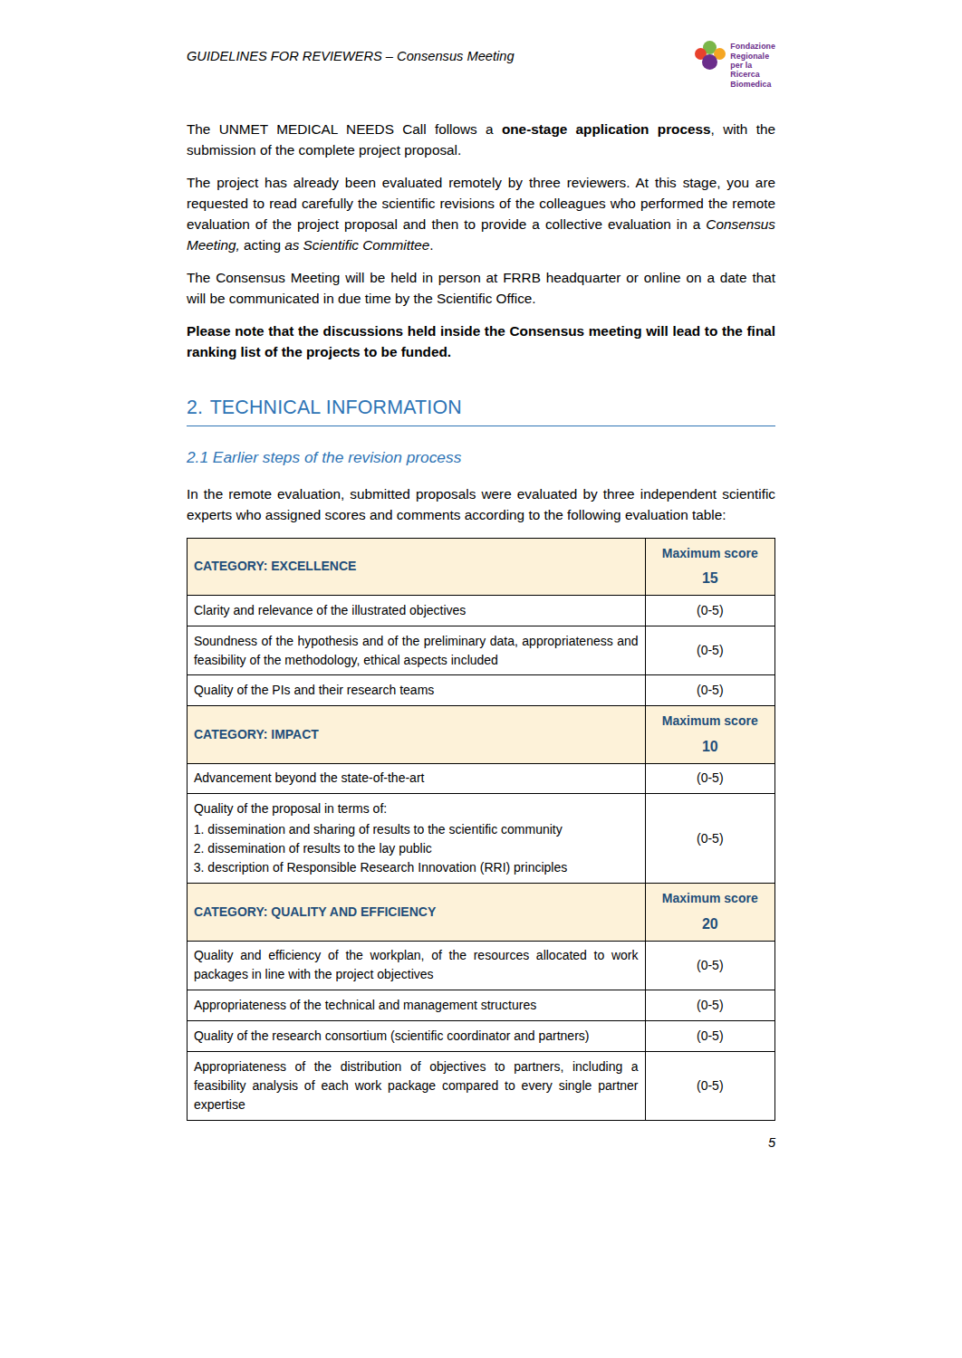GUIDELINES FOR REVIEWERS – Consensus Meeting
Fondazione
Regionale
per la
Ricerca
Biomedica
The UNMET MEDICAL NEEDS Call follows a one-stage application process, with the submission of the complete project proposal.
The project has already been evaluated remotely by three reviewers. At this stage, you are requested to read carefully the scientific revisions of the colleagues who performed the remote evaluation of the project proposal and then to provide a collective evaluation in a Consensus Meeting, acting as Scientific Committee.
The Consensus Meeting will be held in person at FRRB headquarter or online on a date that will be communicated in due time by the Scientific Office.
Please note that the discussions held inside the Consensus meeting will lead to the final ranking list of the projects to be funded.
2. TECHNICAL INFORMATION
2.1 Earlier steps of the revision process
In the remote evaluation, submitted proposals were evaluated by three independent scientific experts who assigned scores and comments according to the following evaluation table:
| CATEGORY: EXCELLENCE | Maximum score 15 |
| Clarity and relevance of the illustrated objectives | (0-5) |
| Soundness of the hypothesis and of the preliminary data, appropriateness and feasibility of the methodology, ethical aspects included | (0-5) |
| Quality of the PIs and their research teams | (0-5) |
| CATEGORY: IMPACT | Maximum score 10 |
| Advancement beyond the state-of-the-art | (0-5) |
| Quality of the proposal in terms of: dissemination and sharing of results to the scientific community dissemination of results to the lay public description of Responsible Research Innovation (RRI) principles | (0-5) |
| CATEGORY: QUALITY AND EFFICIENCY | Maximum score 20 |
| Quality and efficiency of the workplan, of the resources allocated to work packages in line with the project objectives | (0-5) |
| Appropriateness of the technical and management structures | (0-5) |
| Quality of the research consortium (scientific coordinator and partners) | (0-5) |
| Appropriateness of the distribution of objectives to partners, including a feasibility analysis of each work package compared to every single partner expertise | (0-5) |
5